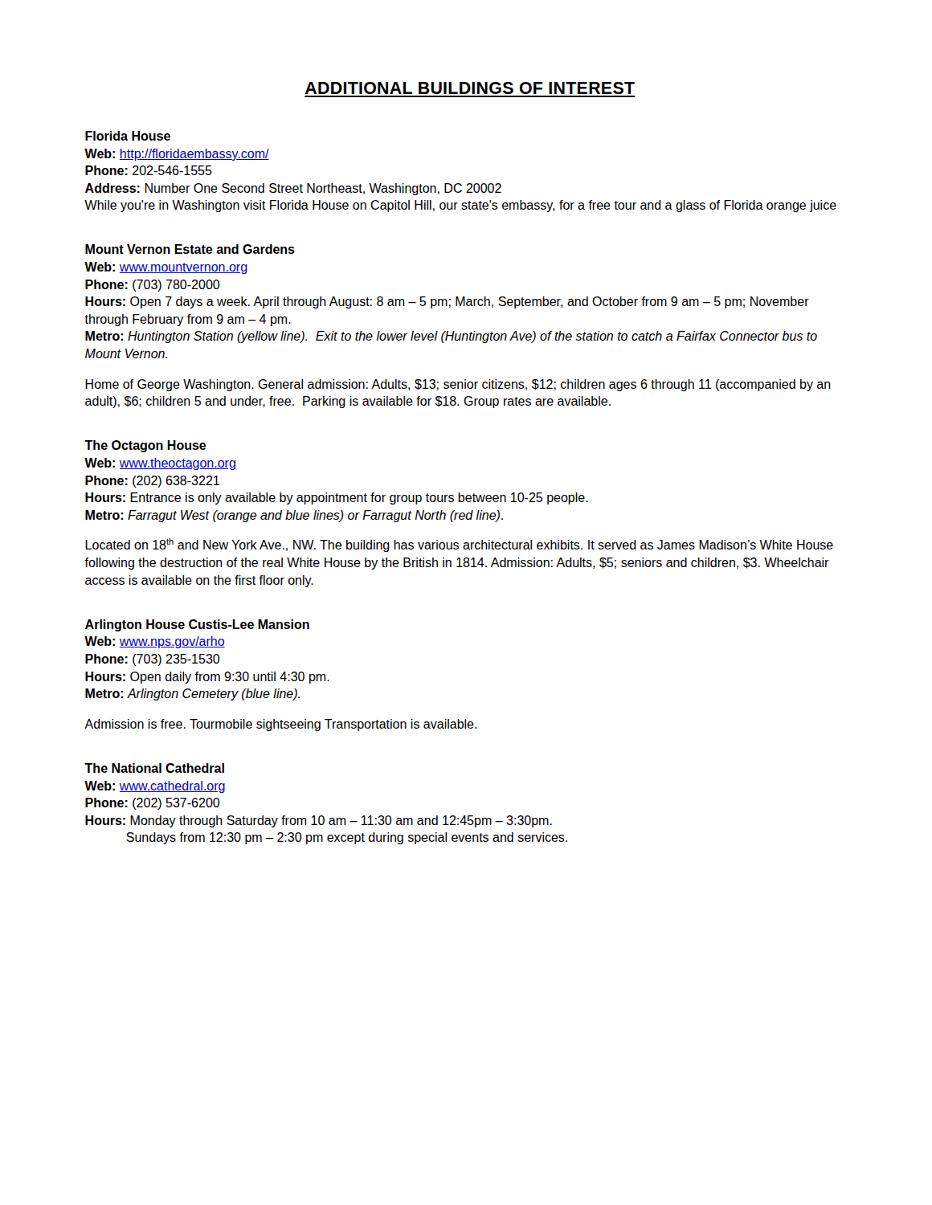ADDITIONAL BUILDINGS OF INTEREST
Florida House
Web: http://floridaembassy.com/
Phone: 202-546-1555
Address: Number One Second Street Northeast, Washington, DC 20002
While you're in Washington visit Florida House on Capitol Hill, our state's embassy, for a free tour and a glass of Florida orange juice
Mount Vernon Estate and Gardens
Web: www.mountvernon.org
Phone: (703) 780-2000
Hours: Open 7 days a week. April through August: 8 am – 5 pm; March, September, and October from 9 am – 5 pm; November through February from 9 am – 4 pm.
Metro: Huntington Station (yellow line). Exit to the lower level (Huntington Ave) of the station to catch a Fairfax Connector bus to Mount Vernon.
Home of George Washington. General admission: Adults, $13; senior citizens, $12; children ages 6 through 11 (accompanied by an adult), $6; children 5 and under, free. Parking is available for $18. Group rates are available.
The Octagon House
Web: www.theoctagon.org
Phone: (202) 638-3221
Hours: Entrance is only available by appointment for group tours between 10-25 people.
Metro: Farragut West (orange and blue lines) or Farragut North (red line).
Located on 18th and New York Ave., NW. The building has various architectural exhibits. It served as James Madison’s White House following the destruction of the real White House by the British in 1814. Admission: Adults, $5; seniors and children, $3. Wheelchair access is available on the first floor only.
Arlington House Custis-Lee Mansion
Web: www.nps.gov/arho
Phone: (703) 235-1530
Hours: Open daily from 9:30 until 4:30 pm.
Metro: Arlington Cemetery (blue line).
Admission is free. Tourmobile sightseeing Transportation is available.
The National Cathedral
Web: www.cathedral.org
Phone: (202) 537-6200
Hours: Monday through Saturday from 10 am – 11:30 am and 12:45pm – 3:30pm.
Sundays from 12:30 pm – 2:30 pm except during special events and services.